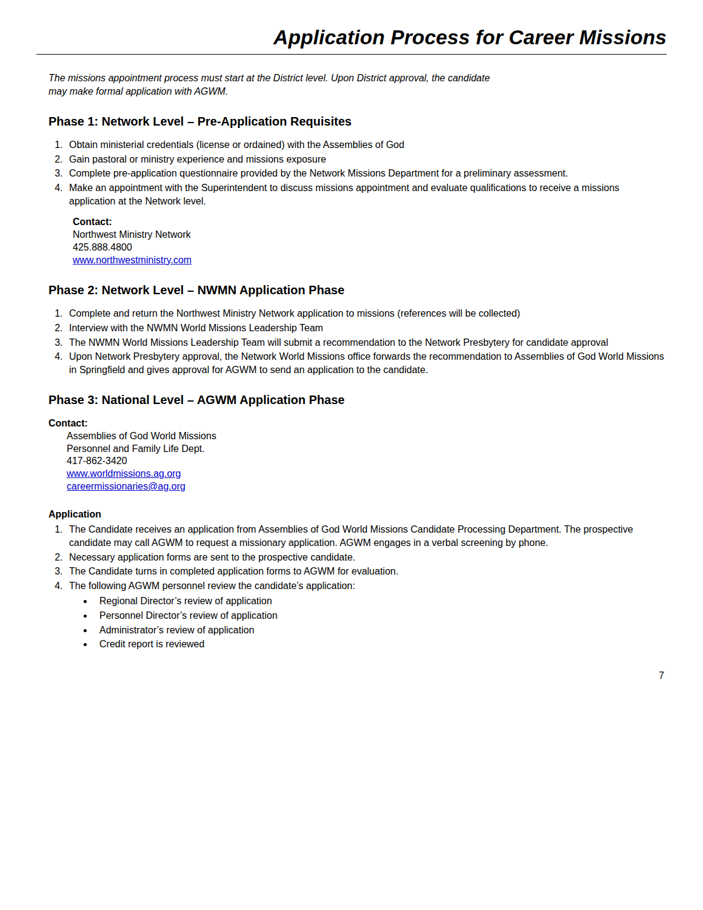Application Process for Career Missions
The missions appointment process must start at the District level. Upon District approval, the candidate may make formal application with AGWM.
Phase 1: Network Level – Pre-Application Requisites
Obtain ministerial credentials (license or ordained) with the Assemblies of God
Gain pastoral or ministry experience and missions exposure
Complete pre-application questionnaire provided by the Network Missions Department for a preliminary assessment.
Make an appointment with the Superintendent to discuss missions appointment and evaluate qualifications to receive a missions application at the Network level.
Contact:
Northwest Ministry Network
425.888.4800
www.northwestministry.com
Phase 2: Network Level – NWMN Application Phase
Complete and return the Northwest Ministry Network application to missions (references will be collected)
Interview with the NWMN World Missions Leadership Team
The NWMN World Missions Leadership Team will submit a recommendation to the Network Presbytery for candidate approval
Upon Network Presbytery approval, the Network World Missions office forwards the recommendation to Assemblies of God World Missions in Springfield and gives approval for AGWM to send an application to the candidate.
Phase 3: National Level – AGWM Application Phase
Contact:
Assemblies of God World Missions
Personnel and Family Life Dept.
417-862-3420
www.worldmissions.ag.org
careermissionaries@ag.org
Application
The Candidate receives an application from Assemblies of God World Missions Candidate Processing Department. The prospective candidate may call AGWM to request a missionary application. AGWM engages in a verbal screening by phone.
Necessary application forms are sent to the prospective candidate.
The Candidate turns in completed application forms to AGWM for evaluation.
The following AGWM personnel review the candidate’s application:
Regional Director’s review of application
Personnel Director’s review of application
Administrator’s review of application
Credit report is reviewed
7